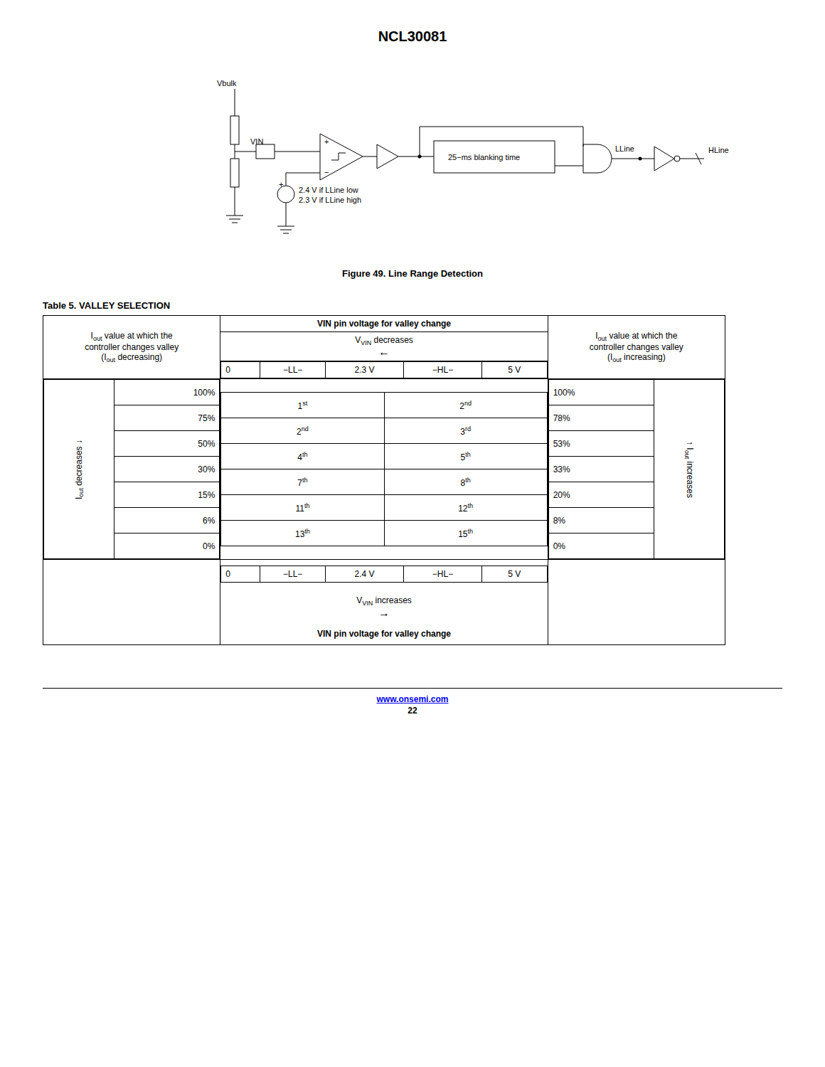NCL30081
Vbulk VIN + − + 2.4 V if LLine low 2.3 V if LLine high 25−ms blanking time LLine HLine
Figure 49. Line Range Detection
Table 5. VALLEY SELECTION
| I out value at which the controller changes valley (I out decreasing) | VIN pin voltage for valley change | I out value at which the controller changes valley (I out increasing) |
| V VIN decreases ← |
| / 0 / −LL− / 2.3 V / −HL− / 5 V / |
| / I out decreases ↓ / 100% / / 75% / / 50% / / 30% / / 15% / / 6% / / 0% / | / 1 st / 2 nd / / 2 nd / 3 rd / / 4 th / 5 th / / 7 th / 8 th / / 11 th / 12 th / / 13 th / 15 th / | / 100% / ↑ I out increases / / 78% / / 53% / / 33% / / 20% / / 8% / / 0% / |
| | / 0 / −LL− / 2.4 V / −HL− / 5 V / V VIN increases → VIN pin voltage for valley change | |
www.onsemi.com
22